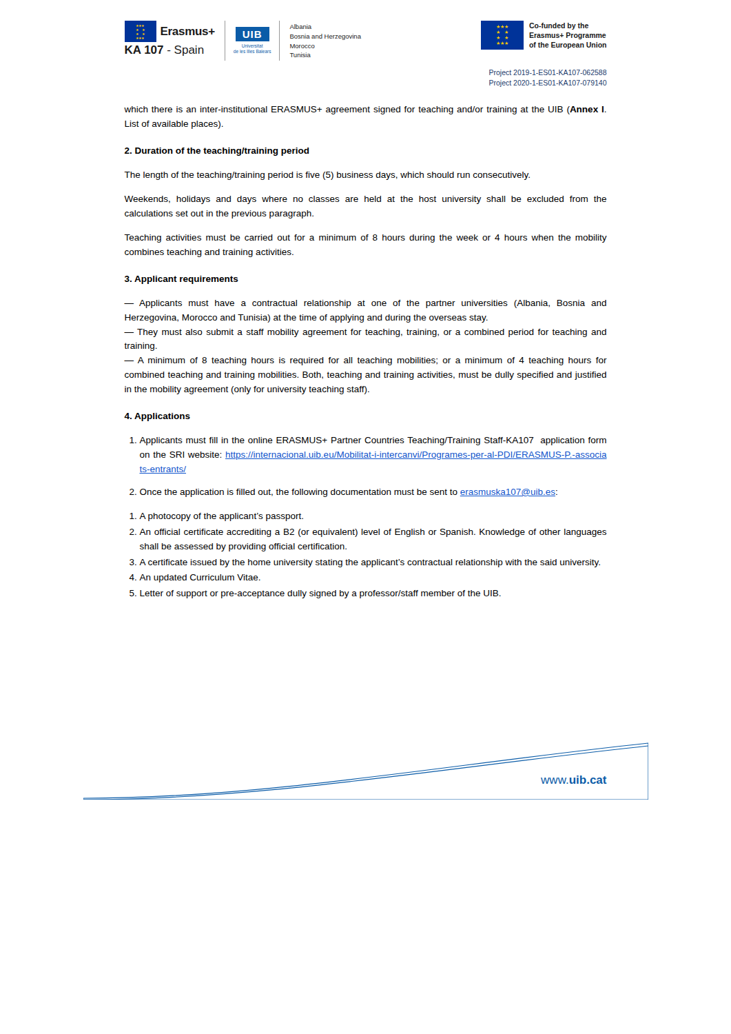Erasmus+
KA 107 - Spain
UIB
Universitat
de les Illes Balears
Albania
Bosnia and Herzegovina
Morocco
Tunisia
Co-funded by the
Erasmus+ Programme
of the European Union
Project 2019-1-ES01-KA107-062588
Project 2020-1-ES01-KA107-079140
which there is an inter-institutional ERASMUS+ agreement signed for teaching and/or training at the UIB (Annex I. List of available places).
2. Duration of the teaching/training period
The length of the teaching/training period is five (5) business days, which should run consecutively.
Weekends, holidays and days where no classes are held at the host university shall be excluded from the calculations set out in the previous paragraph.
Teaching activities must be carried out for a minimum of 8 hours during the week or 4 hours when the mobility combines teaching and training activities.
3. Applicant requirements
— Applicants must have a contractual relationship at one of the partner universities (Albania, Bosnia and Herzegovina, Morocco and Tunisia) at the time of applying and during the overseas stay.
— They must also submit a staff mobility agreement for teaching, training, or a combined period for teaching and training.
— A minimum of 8 teaching hours is required for all teaching mobilities; or a minimum of 4 teaching hours for combined teaching and training mobilities. Both, teaching and training activities, must be dully specified and justified in the mobility agreement (only for university teaching staff).
4. Applications
Applicants must fill in the online ERASMUS+ Partner Countries Teaching/Training Staff-KA107 application form on the SRI website: https://internacional.uib.eu/Mobilitat-i-intercanvi/Programes-per-al-PDI/ERASMUS-P.-associats-entrants/
Once the application is filled out, the following documentation must be sent to erasmuska107@uib.es:
A photocopy of the applicant’s passport.
An official certificate accrediting a B2 (or equivalent) level of English or Spanish. Knowledge of other languages shall be assessed by providing official certification.
A certificate issued by the home university stating the applicant’s contractual relationship with the said university.
An updated Curriculum Vitae.
Letter of support or pre-acceptance dully signed by a professor/staff member of the UIB.
www.uib.cat